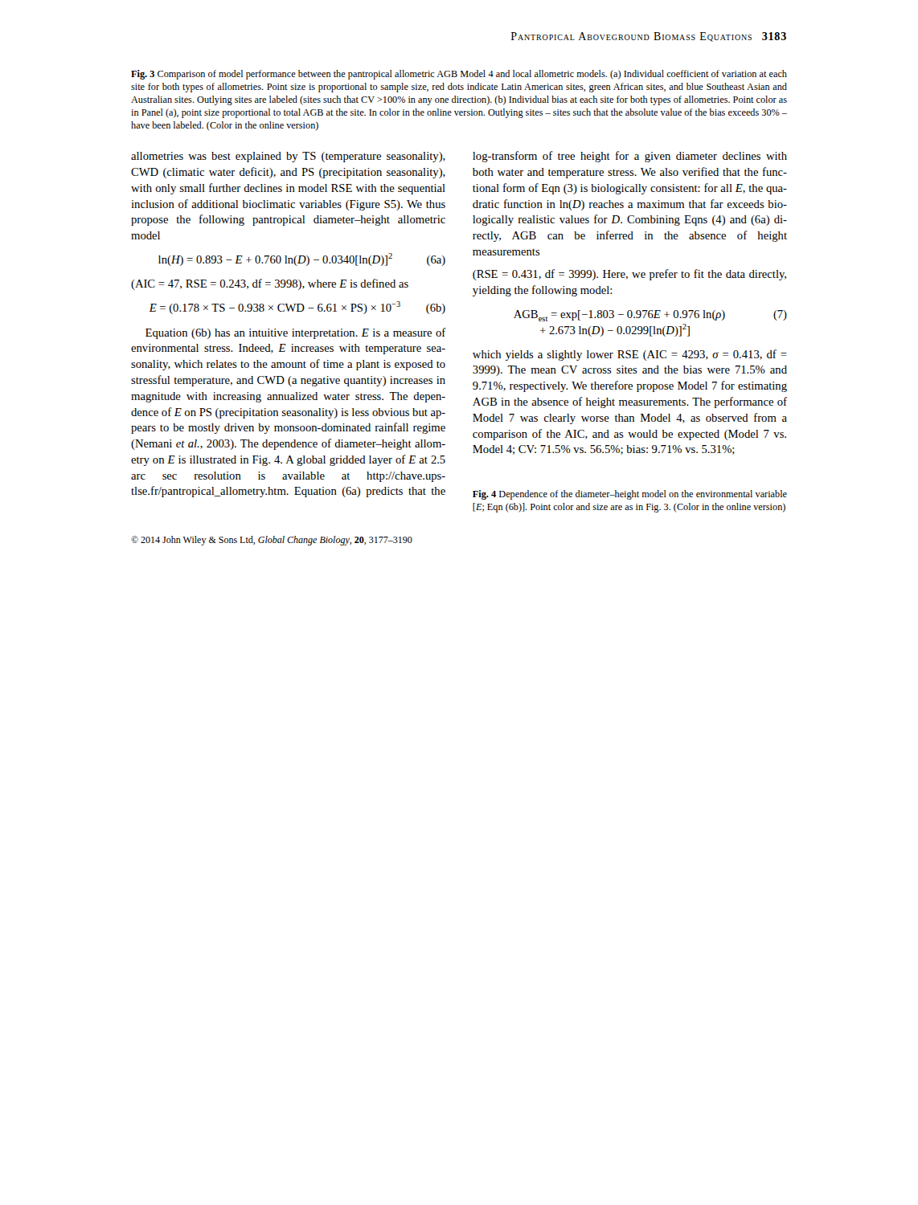Pantropical Aboveground Biomass Equations 3183
Fig. 3 Comparison of model performance between the pantropical allometric AGB Model 4 and local allometric models. (a) Individual coefficient of variation at each site for both types of allometries. Point size is proportional to sample size, red dots indicate Latin American sites, green African sites, and blue Southeast Asian and Australian sites. Outlying sites are labeled (sites such that CV >100% in any one direction). (b) Individual bias at each site for both types of allometries. Point color as in Panel (a), point size proportional to total AGB at the site. In color in the online version. Outlying sites – sites such that the absolute value of the bias exceeds 30% – have been labeled. (Color in the online version)
allometries was best explained by TS (temperature seasonality), CWD (climatic water deficit), and PS (precipitation seasonality), with only small further declines in model RSE with the sequential inclusion of additional bioclimatic variables (Figure S5). We thus propose the following pantropical diameter–height allometric model
ln(H) = 0.893 − E + 0.760 ln(D) − 0.0340[ln(D)]2 (6a)
(AIC = 47, RSE = 0.243, df = 3998), where E is defined as
E = (0.178 × TS − 0.938 × CWD − 6.61 × PS) × 10−3 (6b)
Equation (6b) has an intuitive interpretation. E is a measure of environmental stress. Indeed, E increases with temperature seasonality, which relates to the amount of time a plant is exposed to stressful temperature, and CWD (a negative quantity) increases in magnitude with increasing annualized water stress. The dependence of E on PS (precipitation seasonality) is less obvious but appears to be mostly driven by monsoon-dominated rainfall regime (Nemani et al., 2003). The dependence of diameter–height allometry on E is illustrated in Fig. 4. A global gridded layer of E at 2.5 arc sec resolution is available at http://chave.ups-tlse.fr/pantropical_allometry.htm. Equation (6a) predicts that the log-transform of tree height for a given diameter declines with both water and temperature stress. We also verified that the functional form of Eqn (3) is biologically consistent: for all E, the quadratic function in ln(D) reaches a maximum that far exceeds biologically realistic values for D. Combining Eqns (4) and (6a) directly, AGB can be inferred in the absence of height measurements
(RSE = 0.431, df = 3999). Here, we prefer to fit the data directly, yielding the following model:
AGBest = exp[−1.803 − 0.976E + 0.976 ln(ρ) + 2.673 ln(D) − 0.0299[ln(D)]2] (7)
which yields a slightly lower RSE (AIC = 4293, σ = 0.413, df = 3999). The mean CV across sites and the bias were 71.5% and 9.71%, respectively. We therefore propose Model 7 for estimating AGB in the absence of height measurements. The performance of Model 7 was clearly worse than Model 4, as observed from a comparison of the AIC, and as would be expected (Model 7 vs. Model 4; CV: 71.5% vs. 56.5%; bias: 9.71% vs. 5.31%;
Fig. 4 Dependence of the diameter–height model on the environmental variable [E; Eqn (6b)]. Point color and size are as in Fig. 3. (Color in the online version)
© 2014 John Wiley & Sons Ltd, Global Change Biology, 20, 3177–3190